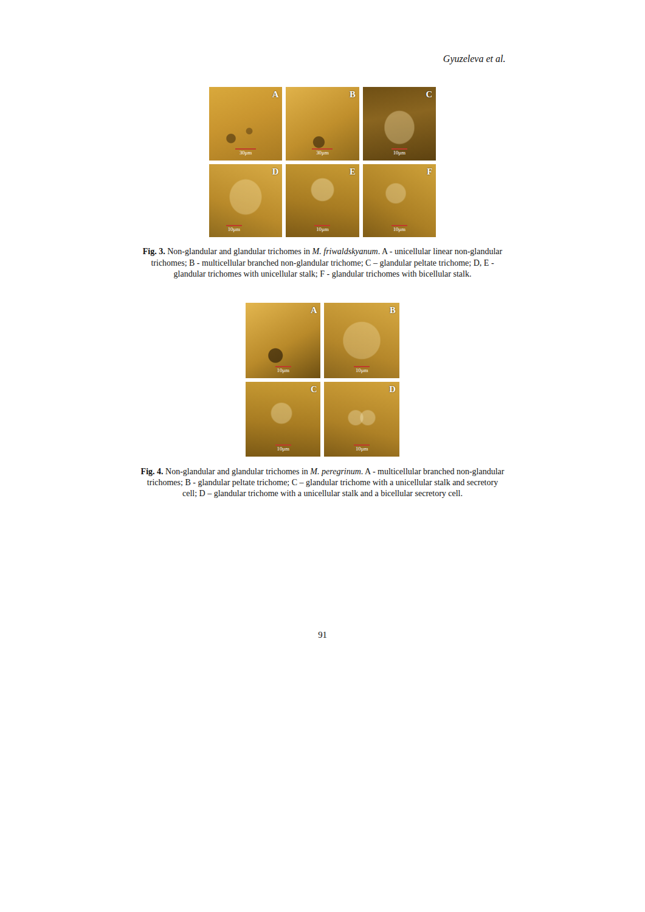Gyuzeleva et al.
A 30µm
B 30µm
C 10µm
D 10µm
E 10µm
F 10µm
Fig. 3. Non-glandular and glandular trichomes in M. friwaldskyanum. A - unicellular linear non-glandular trichomes; B - multicellular branched non-glandular trichome; C – glandular peltate trichome; D, E - glandular trichomes with unicellular stalk; F - glandular trichomes with bicellular stalk.
A 10µm
B 10µm
C 10µm
D 10µm
Fig. 4. Non-glandular and glandular trichomes in M. peregrinum. A - multicellular branched non-glandular trichomes; B - glandular peltate trichome; C – glandular trichome with a unicellular stalk and secretory cell; D – glandular trichome with a unicellular stalk and a bicellular secretory cell.
91